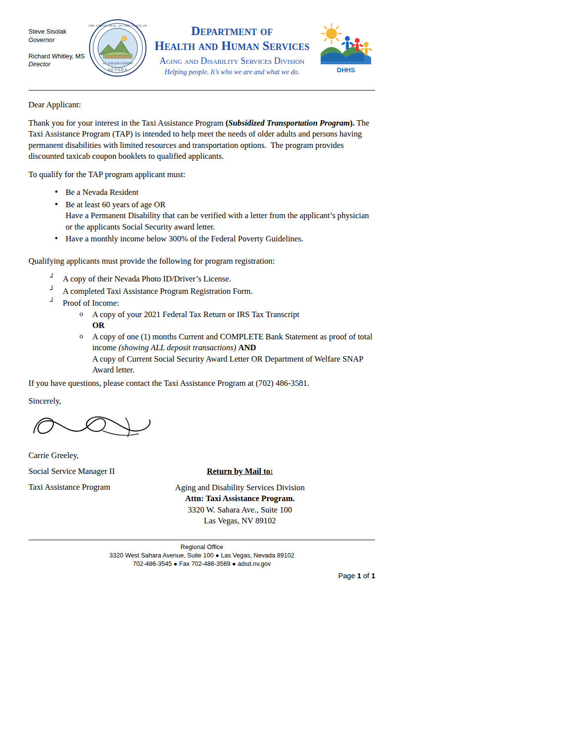Steve Sisolak
Governor
Richard Whitley, MS
Director
THE GREAT SEAL OF THE STATE OF NEVADA ALL FOR OUR COUNTRY
Department of
Health and Human Services
Aging and Disability Services Division
Helping people. It’s who we are and what we do.
DHHS
Dear Applicant:
Thank you for your interest in the Taxi Assistance Program (Subsidized Transportation Program). The Taxi Assistance Program (TAP) is intended to help meet the needs of older adults and persons having permanent disabilities with limited resources and transportation options. The program provides discounted taxicab coupon booklets to qualified applicants.
To qualify for the TAP program applicant must:
Be a Nevada Resident
Be at least 60 years of age OR
Have a Permanent Disability that can be verified with a letter from the applicant’s physician or the applicants Social Security award letter.
Have a monthly income below 300% of the Federal Poverty Guidelines.
Qualifying applicants must provide the following for program registration:
A copy of their Nevada Photo ID/Driver’s License.
A completed Taxi Assistance Program Registration Form.
Proof of Income:
A copy of your 2021 Federal Tax Return or IRS Tax Transcript
OR
A copy of one (1) months Current and COMPLETE Bank Statement as proof of total income (showing ALL deposit transactions) AND
A copy of Current Social Security Award Letter OR Department of Welfare SNAP Award letter.
If you have questions, please contact the Taxi Assistance Program at (702) 486-3581.
Sincerely,
Carrie Greeley,
Social Service Manager II
Taxi Assistance Program
Return by Mail to:
Aging and Disability Services Division
Attn: Taxi Assistance Program.
3320 W. Sahara Ave., Suite 100
Las Vegas, NV 89102
Regional Office
3320 West Sahara Avenue, Suite 100 ● Las Vegas, Nevada 89102
702-486-3545 ● Fax 702-486-3569 ● adsd.nv.gov
Page 1 of 1